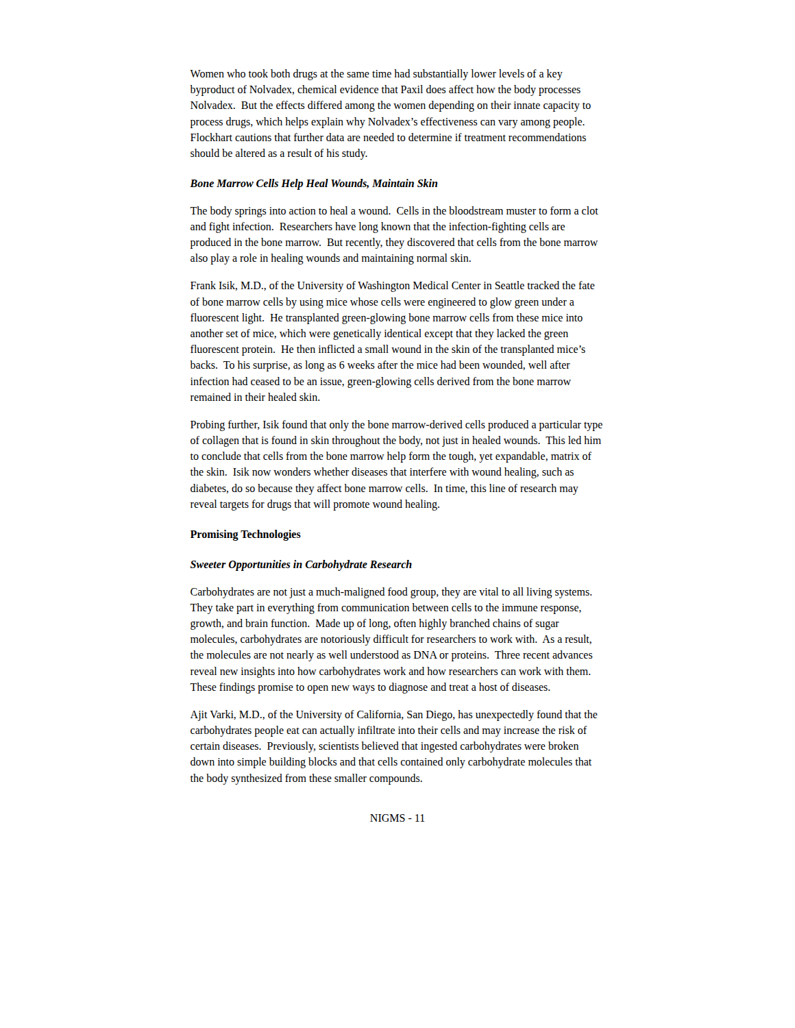Women who took both drugs at the same time had substantially lower levels of a key byproduct of Nolvadex, chemical evidence that Paxil does affect how the body processes Nolvadex. But the effects differed among the women depending on their innate capacity to process drugs, which helps explain why Nolvadex’s effectiveness can vary among people. Flockhart cautions that further data are needed to determine if treatment recommendations should be altered as a result of his study.
Bone Marrow Cells Help Heal Wounds, Maintain Skin
The body springs into action to heal a wound. Cells in the bloodstream muster to form a clot and fight infection. Researchers have long known that the infection-fighting cells are produced in the bone marrow. But recently, they discovered that cells from the bone marrow also play a role in healing wounds and maintaining normal skin.
Frank Isik, M.D., of the University of Washington Medical Center in Seattle tracked the fate of bone marrow cells by using mice whose cells were engineered to glow green under a fluorescent light. He transplanted green-glowing bone marrow cells from these mice into another set of mice, which were genetically identical except that they lacked the green fluorescent protein. He then inflicted a small wound in the skin of the transplanted mice’s backs. To his surprise, as long as 6 weeks after the mice had been wounded, well after infection had ceased to be an issue, green-glowing cells derived from the bone marrow remained in their healed skin.
Probing further, Isik found that only the bone marrow-derived cells produced a particular type of collagen that is found in skin throughout the body, not just in healed wounds. This led him to conclude that cells from the bone marrow help form the tough, yet expandable, matrix of the skin. Isik now wonders whether diseases that interfere with wound healing, such as diabetes, do so because they affect bone marrow cells. In time, this line of research may reveal targets for drugs that will promote wound healing.
Promising Technologies
Sweeter Opportunities in Carbohydrate Research
Carbohydrates are not just a much-maligned food group, they are vital to all living systems. They take part in everything from communication between cells to the immune response, growth, and brain function. Made up of long, often highly branched chains of sugar molecules, carbohydrates are notoriously difficult for researchers to work with. As a result, the molecules are not nearly as well understood as DNA or proteins. Three recent advances reveal new insights into how carbohydrates work and how researchers can work with them. These findings promise to open new ways to diagnose and treat a host of diseases.
Ajit Varki, M.D., of the University of California, San Diego, has unexpectedly found that the carbohydrates people eat can actually infiltrate into their cells and may increase the risk of certain diseases. Previously, scientists believed that ingested carbohydrates were broken down into simple building blocks and that cells contained only carbohydrate molecules that the body synthesized from these smaller compounds.
NIGMS - 11